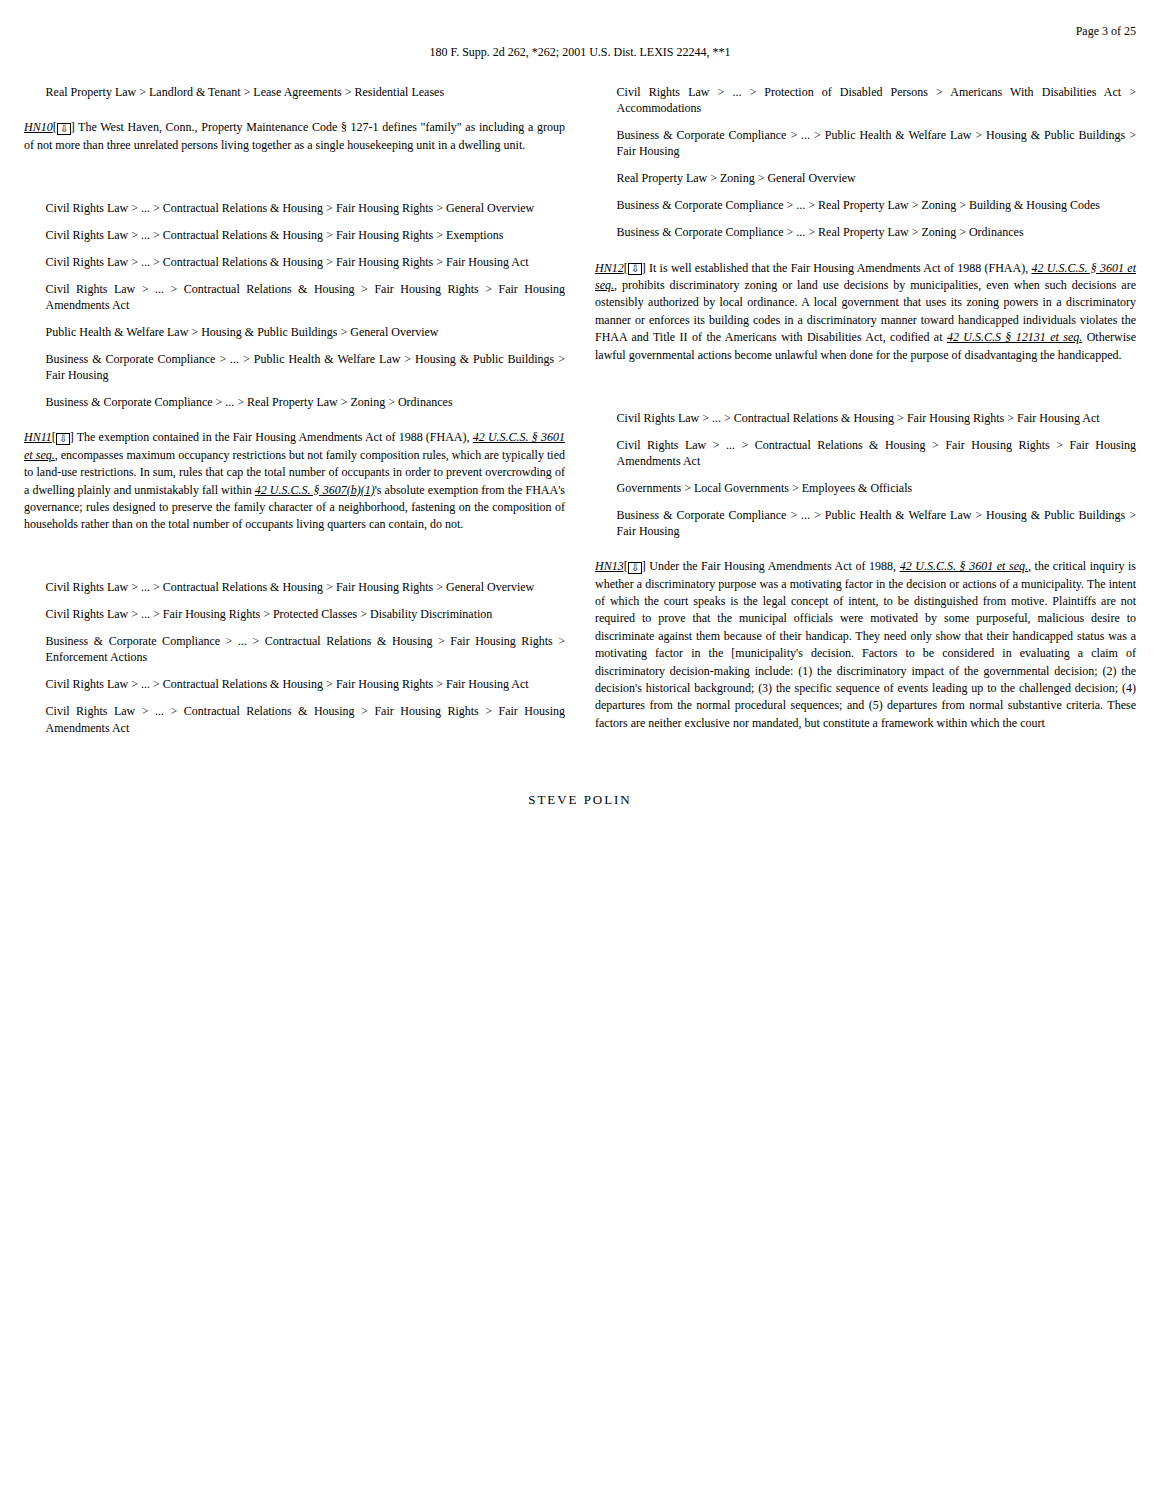Page 3 of 25
180 F. Supp. 2d 262, *262; 2001 U.S. Dist. LEXIS 22244, **1
Real Property Law > Landlord & Tenant > Lease Agreements > Residential Leases
HN10[⇩] The West Haven, Conn., Property Maintenance Code § 127-1 defines "family" as including a group of not more than three unrelated persons living together as a single housekeeping unit in a dwelling unit.
Civil Rights Law > ... > Contractual Relations & Housing > Fair Housing Rights > General Overview
Civil Rights Law > ... > Contractual Relations & Housing > Fair Housing Rights > Exemptions
Civil Rights Law > ... > Contractual Relations & Housing > Fair Housing Rights > Fair Housing Act
Civil Rights Law > ... > Contractual Relations & Housing > Fair Housing Rights > Fair Housing Amendments Act
Public Health & Welfare Law > Housing & Public Buildings > General Overview
Business & Corporate Compliance > ... > Public Health & Welfare Law > Housing & Public Buildings > Fair Housing
Business & Corporate Compliance > ... > Real Property Law > Zoning > Ordinances
HN11[⇩] The exemption contained in the Fair Housing Amendments Act of 1988 (FHAA), 42 U.S.C.S. § 3601 et seq., encompasses maximum occupancy restrictions but not family composition rules, which are typically tied to land-use restrictions. In sum, rules that cap the total number of occupants in order to prevent overcrowding of a dwelling plainly and unmistakably fall within 42 U.S.C.S. § 3607(b)(1)'s absolute exemption from the FHAA's governance; rules designed to preserve the family character of a neighborhood, fastening on the composition of households rather than on the total number of occupants living quarters can contain, do not.
Civil Rights Law > ... > Contractual Relations & Housing > Fair Housing Rights > General Overview
Civil Rights Law > ... > Fair Housing Rights > Protected Classes > Disability Discrimination
Business & Corporate Compliance > ... > Contractual Relations & Housing > Fair Housing Rights > Enforcement Actions
Civil Rights Law > ... > Contractual Relations & Housing > Fair Housing Rights > Fair Housing Act
Civil Rights Law > ... > Contractual Relations & Housing > Fair Housing Rights > Fair Housing Amendments Act
Civil Rights Law > ... > Protection of Disabled Persons > Americans With Disabilities Act > Accommodations
Business & Corporate Compliance > ... > Public Health & Welfare Law > Housing & Public Buildings > Fair Housing
Real Property Law > Zoning > General Overview
Business & Corporate Compliance > ... > Real Property Law > Zoning > Building & Housing Codes
Business & Corporate Compliance > ... > Real Property Law > Zoning > Ordinances
HN12[⇩] It is well established that the Fair Housing Amendments Act of 1988 (FHAA), 42 U.S.C.S. § 3601 et seq., prohibits discriminatory zoning or land use decisions by municipalities, even when such decisions are ostensibly authorized by local ordinance. A local government that uses its zoning powers in a discriminatory manner or enforces its building codes in a discriminatory manner toward handicapped individuals violates the FHAA and Title II of the Americans with Disabilities Act, codified at 42 U.S.C.S § 12131 et seq. Otherwise lawful governmental actions become unlawful when done for the purpose of disadvantaging the handicapped.
Civil Rights Law > ... > Contractual Relations & Housing > Fair Housing Rights > Fair Housing Act
Civil Rights Law > ... > Contractual Relations & Housing > Fair Housing Rights > Fair Housing Amendments Act
Governments > Local Governments > Employees & Officials
Business & Corporate Compliance > ... > Public Health & Welfare Law > Housing & Public Buildings > Fair Housing
HN13[⇩] Under the Fair Housing Amendments Act of 1988, 42 U.S.C.S. § 3601 et seq., the critical inquiry is whether a discriminatory purpose was a motivating factor in the decision or actions of a municipality. The intent of which the court speaks is the legal concept of intent, to be distinguished from motive. Plaintiffs are not required to prove that the municipal officials were motivated by some purposeful, malicious desire to discriminate against them because of their handicap. They need only show that their handicapped status was a motivating factor in the [municipality's decision. Factors to be considered in evaluating a claim of discriminatory decision-making include: (1) the discriminatory impact of the governmental decision; (2) the decision's historical background; (3) the specific sequence of events leading up to the challenged decision; (4) departures from the normal procedural sequences; and (5) departures from normal substantive criteria. These factors are neither exclusive nor mandated, but constitute a framework within which the court
STEVE POLIN